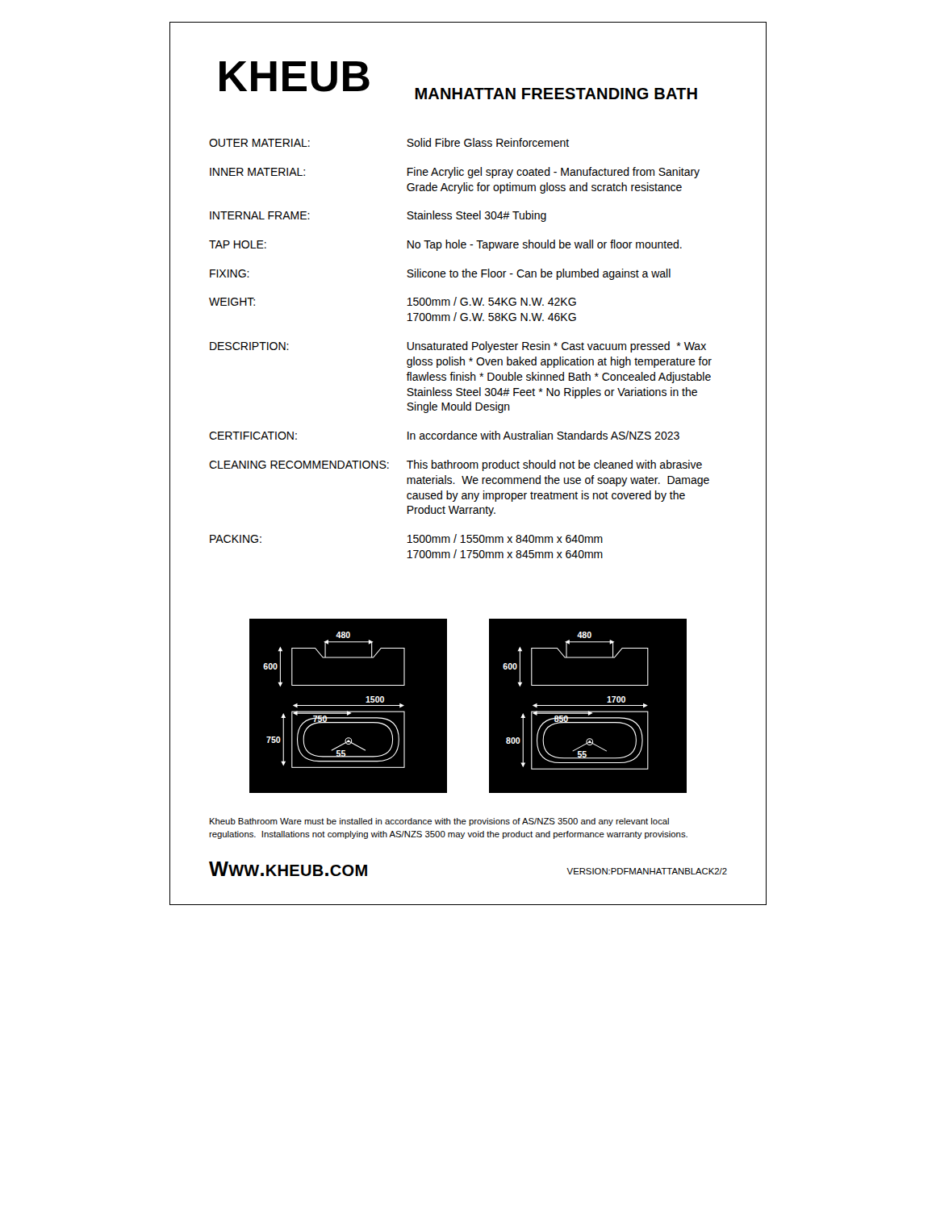KHEUB
MANHATTAN FREESTANDING BATH
| OUTER MATERIAL: | Solid Fibre Glass Reinforcement |
| INNER MATERIAL: | Fine Acrylic gel spray coated - Manufactured from Sanitary Grade Acrylic for optimum gloss and scratch resistance |
| INTERNAL FRAME: | Stainless Steel 304# Tubing |
| TAP HOLE: | No Tap hole - Tapware should be wall or floor mounted. |
| FIXING: | Silicone to the Floor - Can be plumbed against a wall |
| WEIGHT: | 1500mm / G.W. 54KG N.W. 42KG 1700mm / G.W. 58KG N.W. 46KG |
| DESCRIPTION: | Unsaturated Polyester Resin * Cast vacuum pressed * Wax gloss polish * Oven baked application at high temperature for flawless finish * Double skinned Bath * Concealed Adjustable Stainless Steel 304# Feet * No Ripples or Variations in the Single Mould Design |
| CERTIFICATION: | In accordance with Australian Standards AS/NZS 2023 |
| CLEANING RECOMMENDATIONS: | This bathroom product should not be cleaned with abrasive materials. We recommend the use of soapy water. Damage caused by any improper treatment is not covered by the Product Warranty. |
| PACKING: | 1500mm / 1550mm x 840mm x 640mm 1700mm / 1750mm x 845mm x 640mm |
600 480 1500 750 750 55
600 480 1700 850 800 55
Kheub Bathroom Ware must be installed in accordance with the provisions of AS/NZS 3500 and any relevant local regulations. Installations not complying with AS/NZS 3500 may void the product and performance warranty provisions.
WWW.KHEUB.COM
VERSION:PDFMANHATTANBLACK2/2